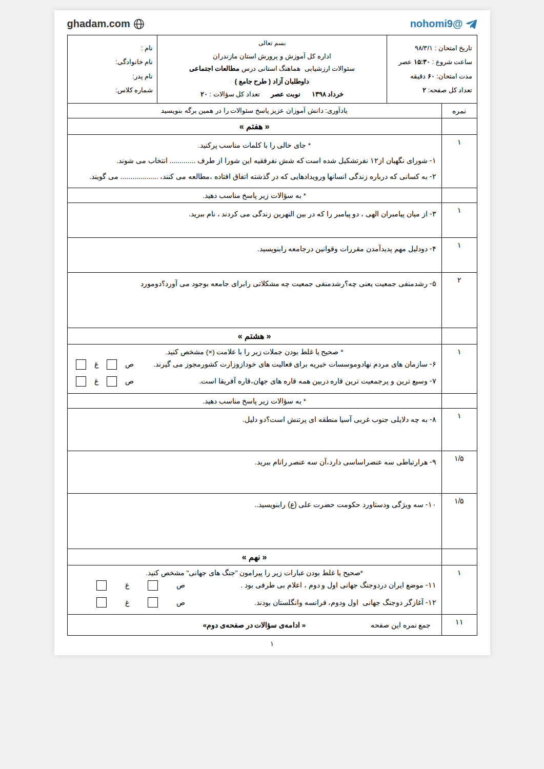@nohomi9
ghadam.com
| تاریخ امتحان : ۹۸/۳/۱ ساعت شروع : ۱۵:۳۰ عصر مدت امتحان: ۶۰ دقیقه تعداد کل صفحه: ۲ | بسم تعالی اداره کل آموزش و پرورش استان مازندران سئوالات ارزشیابی هماهنگ استانی درس مطالعات اجتماعی داوطلبان آزاد ( طرح جامع ) خرداد ۱۳۹۸ نوبت عصر تعداد کل سؤالات : ۲۰ | نام : نام خانوادگی: نام پدر: شماره کلاس: |
| نمره | یادآوری: دانش آموزان عزیز پاسخ سئوالات را در همین برگه بنویسید |
| | « هفتم » |
| ۱ | * جای خالی را با کلمات مناسب پرکنید. ۱- شورای نگهبان از۱۲ نفرتشکیل شده است که شش نفرفقیه این شورا از طرف ............. انتخاب می شوند. ۲- به کسانی که درباره زندگی انسانها ورویدادهایی که در گذشته اتفاق افتاده ،مطالعه می کنند، ................... می گویند. |
| | * به سؤالات زیر پاسخ مناسب دهید. |
| ۱ | ۳- از میان پیامبران الهی ، دو پیامبر را که در بین النهرین زندگی می کردند ، نام ببرید. |
| ۱ | ۴- دودلیل مهم پدیدآمدن مقررات وقوانین درجامعه رابنویسید. |
| ۲ | ۵- رشدمنفی جمعیت یعنی چه؟رشدمنفی جمعیت چه مشکلاتی رابرای جامعه بوجود می آورد؟دومورد |
| | « هشتم » |
| ۱ | * صحیح یا غلط بودن جملات زیر را با علامت (×) مشخص کنید. ۶- سازمان های مردم نهادوموسسات خیریه برای فعالیت های خودازوزارت کشورمجوز می گیرند. ص غ ۷- وسیع ترین و پرجمعیت ترین قاره دربین همه قاره های جهان،قاره آفریقا است. ص غ |
| | * به سؤالات زیر پاسخ مناسب دهید. |
| ۱ | ۸- به چه دلایلی جنوب غربی آسیا منطقه ای پرتنش است؟دو دلیل. |
| ۱/۵ | ۹- هرارتباطی سه عنصراساسی دارد،آن سه عنصر رانام ببرید. |
| ۱/۵ | ۱۰- سه ویژگی ودستاورد حکومت حضرت علی (ع) رابنویسید.. |
| | « نهم » |
| ۱ | *صحیح یا غلط بودن عبارات زیر را پیرامون "جنگ های جهانی" مشخص کنید. ۱۱- موضع ایران دردوجنگ جهانی اول و دوم ، اعلام بی طرفی بود . ص غ ۱۲- آغازگر دوجنگ جهانی اول ودوم، فرانسه وانگلستان بودند. ص غ |
| ۱۱ | / جمع نمره این صفحه / « ادامه‌ی سؤالات در صفحه‌ی دوم» / / |
۱